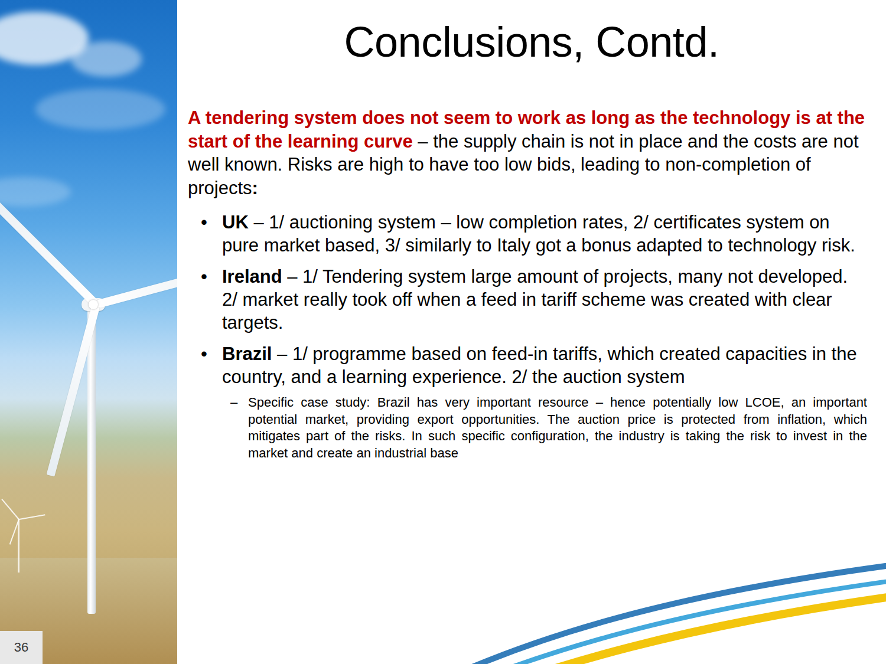36
Conclusions, Contd.
A tendering system does not seem to work as long as the technology is at the start of the learning curve – the supply chain is not in place and the costs are not well known. Risks are high to have too low bids, leading to non-completion of projects:
UK – 1/ auctioning system – low completion rates, 2/ certificates system on pure market based, 3/ similarly to Italy got a bonus adapted to technology risk.
Ireland – 1/ Tendering system large amount of projects, many not developed. 2/ market really took off when a feed in tariff scheme was created with clear targets.
Brazil – 1/ programme based on feed-in tariffs, which created capacities in the country, and a learning experience. 2/ the auction system
Specific case study: Brazil has very important resource – hence potentially low LCOE, an important potential market, providing export opportunities. The auction price is protected from inflation, which mitigates part of the risks. In such specific configuration, the industry is taking the risk to invest in the market and create an industrial base